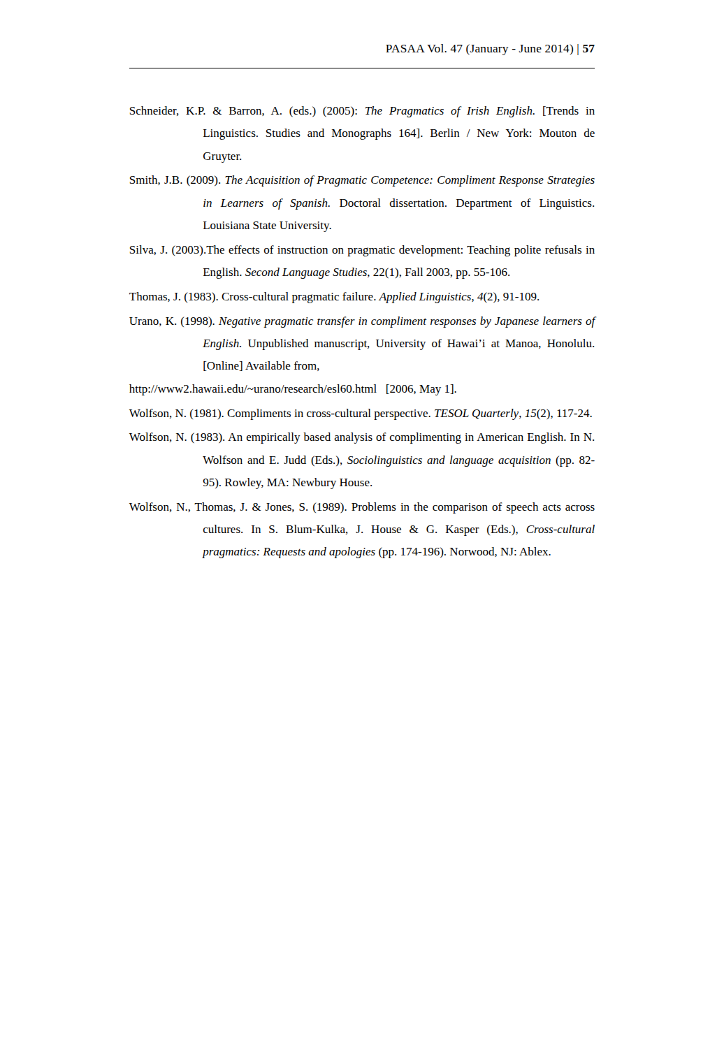PASAA Vol. 47 (January - June 2014) | 57
Schneider, K.P. & Barron, A. (eds.) (2005): The Pragmatics of Irish English. [Trends in Linguistics. Studies and Monographs 164]. Berlin / New York: Mouton de Gruyter.
Smith, J.B. (2009). The Acquisition of Pragmatic Competence: Compliment Response Strategies in Learners of Spanish. Doctoral dissertation. Department of Linguistics. Louisiana State University.
Silva, J. (2003).The effects of instruction on pragmatic development: Teaching polite refusals in English. Second Language Studies, 22(1), Fall 2003, pp. 55-106.
Thomas, J. (1983). Cross-cultural pragmatic failure. Applied Linguistics, 4(2), 91-109.
Urano, K. (1998). Negative pragmatic transfer in compliment responses by Japanese learners of English. Unpublished manuscript, University of Hawaiʼi at Manoa, Honolulu. [Online] Available from, http://www2.hawaii.edu/~urano/research/esl60.html [2006, May 1].
Wolfson, N. (1981). Compliments in cross-cultural perspective. TESOL Quarterly, 15(2), 117-24.
Wolfson, N. (1983). An empirically based analysis of complimenting in American English. In N. Wolfson and E. Judd (Eds.), Sociolinguistics and language acquisition (pp. 82-95). Rowley, MA: Newbury House.
Wolfson, N., Thomas, J. & Jones, S. (1989). Problems in the comparison of speech acts across cultures. In S. Blum-Kulka, J. House & G. Kasper (Eds.), Cross-cultural pragmatics: Requests and apologies (pp. 174-196). Norwood, NJ: Ablex.